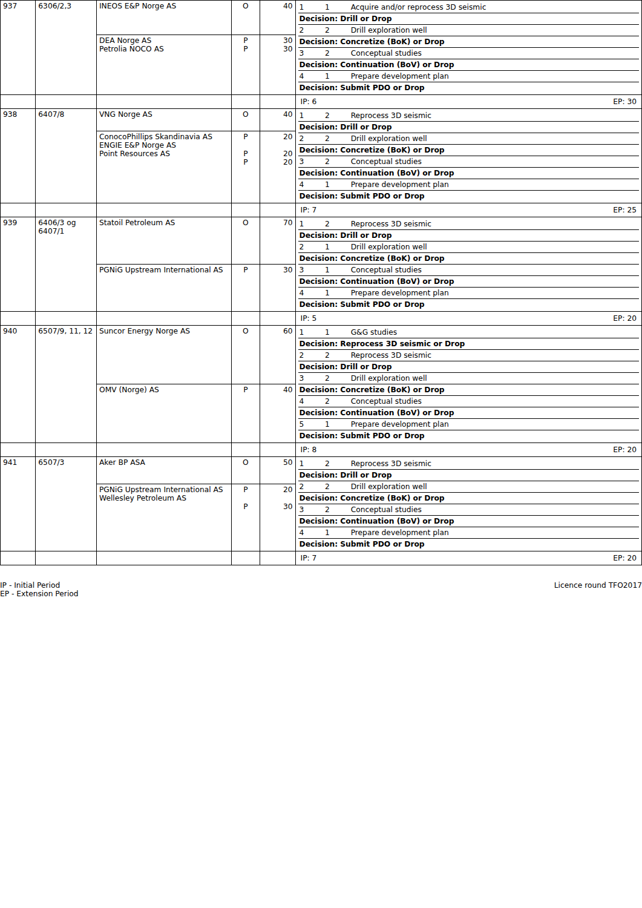| 937 | 6306/2,3 | INEOS E&P Norge AS | O | 40 | / 1 / 1 / Acquire and/or reprocess 3D seismic / / Decision: Drill or Drop / / 2 / 2 / Drill exploration well / / Decision: Concretize (BoK) or Drop / / 3 / 2 / Conceptual studies / / Decision: Continuation (BoV) or Drop / / 4 / 1 / Prepare development plan / / Decision: Submit PDO or Drop / |
| DEA Norge AS Petrolia NOCO AS | P P | 30 30 |
| | | | | | / IP: 6 / EP: 30 / |
| 938 | 6407/8 | VNG Norge AS | O | 40 | / 1 / 2 / Reprocess 3D seismic / / Decision: Drill or Drop / / 2 / 2 / Drill exploration well / / Decision: Concretize (BoK) or Drop / / 3 / 2 / Conceptual studies / / Decision: Continuation (BoV) or Drop / / 4 / 1 / Prepare development plan / / Decision: Submit PDO or Drop / |
| ConocoPhillips Skandinavia AS ENGIE E&P Norge AS Point Resources AS | P P P | 20 20 20 |
| | | | | | / IP: 7 / EP: 25 / |
| 939 | 6406/3 og 6407/1 | Statoil Petroleum AS | O | 70 | / 1 / 2 / Reprocess 3D seismic / / Decision: Drill or Drop / / 2 / 1 / Drill exploration well / / Decision: Concretize (BoK) or Drop / / 3 / 1 / Conceptual studies / / Decision: Continuation (BoV) or Drop / / 4 / 1 / Prepare development plan / / Decision: Submit PDO or Drop / |
| PGNiG Upstream International AS | P | 30 |
| | | | | | / IP: 5 / EP: 20 / |
| 940 | 6507/9, 11, 12 | Suncor Energy Norge AS | O | 60 | / 1 / 1 / G&G studies / / Decision: Reprocess 3D seismic or Drop / / 2 / 2 / Reprocess 3D seismic / / Decision: Drill or Drop / / 3 / 2 / Drill exploration well / / Decision: Concretize (BoK) or Drop / / 4 / 2 / Conceptual studies / / Decision: Continuation (BoV) or Drop / / 5 / 1 / Prepare development plan / / Decision: Submit PDO or Drop / |
| OMV (Norge) AS | P | 40 |
| | | | | | / IP: 8 / EP: 20 / |
| 941 | 6507/3 | Aker BP ASA | O | 50 | / 1 / 2 / Reprocess 3D seismic / / Decision: Drill or Drop / / 2 / 2 / Drill exploration well / / Decision: Concretize (BoK) or Drop / / 3 / 2 / Conceptual studies / / Decision: Continuation (BoV) or Drop / / 4 / 1 / Prepare development plan / / Decision: Submit PDO or Drop / |
| PGNiG Upstream International AS Wellesley Petroleum AS | P P | 20 30 |
| | | | | | / IP: 7 / EP: 20 / |
IP - Initial Period
EP - Extension Period
Licence round TFO2017